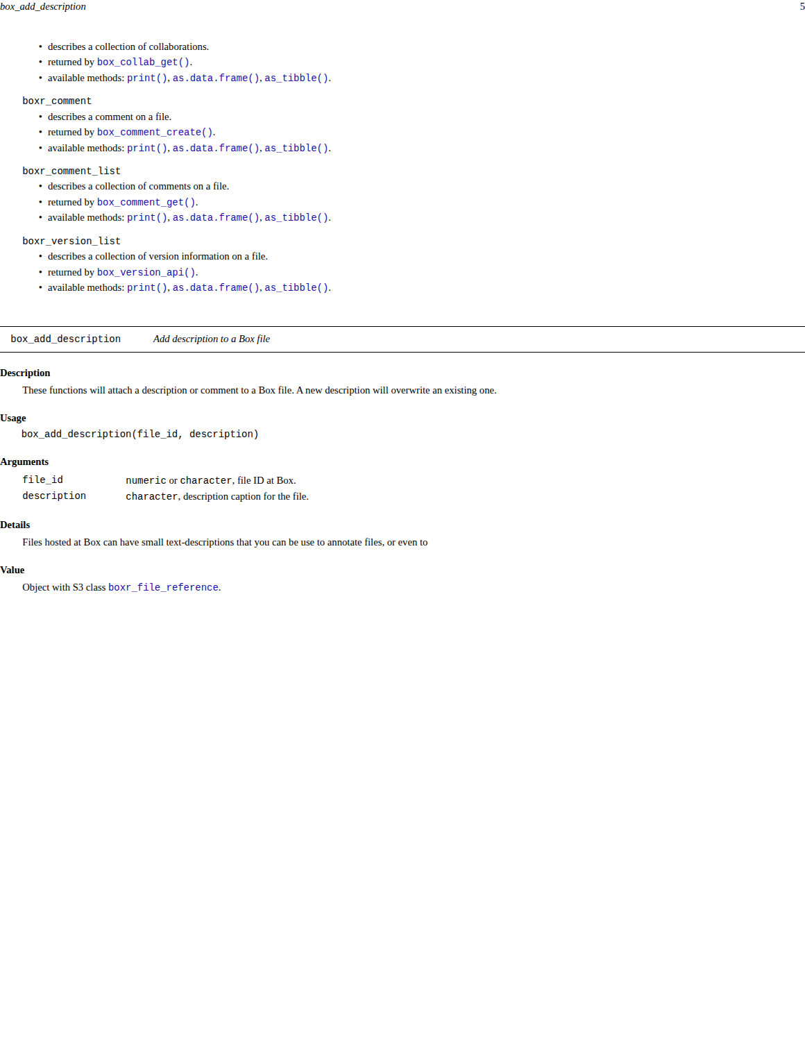box_add_description 5
describes a collection of collaborations.
returned by box_collab_get().
available methods: print(), as.data.frame(), as_tibble().
boxr_comment
describes a comment on a file.
returned by box_comment_create().
available methods: print(), as.data.frame(), as_tibble().
boxr_comment_list
describes a collection of comments on a file.
returned by box_comment_get().
available methods: print(), as.data.frame(), as_tibble().
boxr_version_list
describes a collection of version information on a file.
returned by box_version_api().
available methods: print(), as.data.frame(), as_tibble().
box_add_description Add description to a Box file
Description
These functions will attach a description or comment to a Box file. A new description will overwrite an existing one.
Usage
box_add_description(file_id, description)
Arguments
| file_id | numeric or character , file ID at Box. |
| description | character , description caption for the file. |
Details
Files hosted at Box can have small text-descriptions that you can be use to annotate files, or even to
Value
Object with S3 class boxr_file_reference.